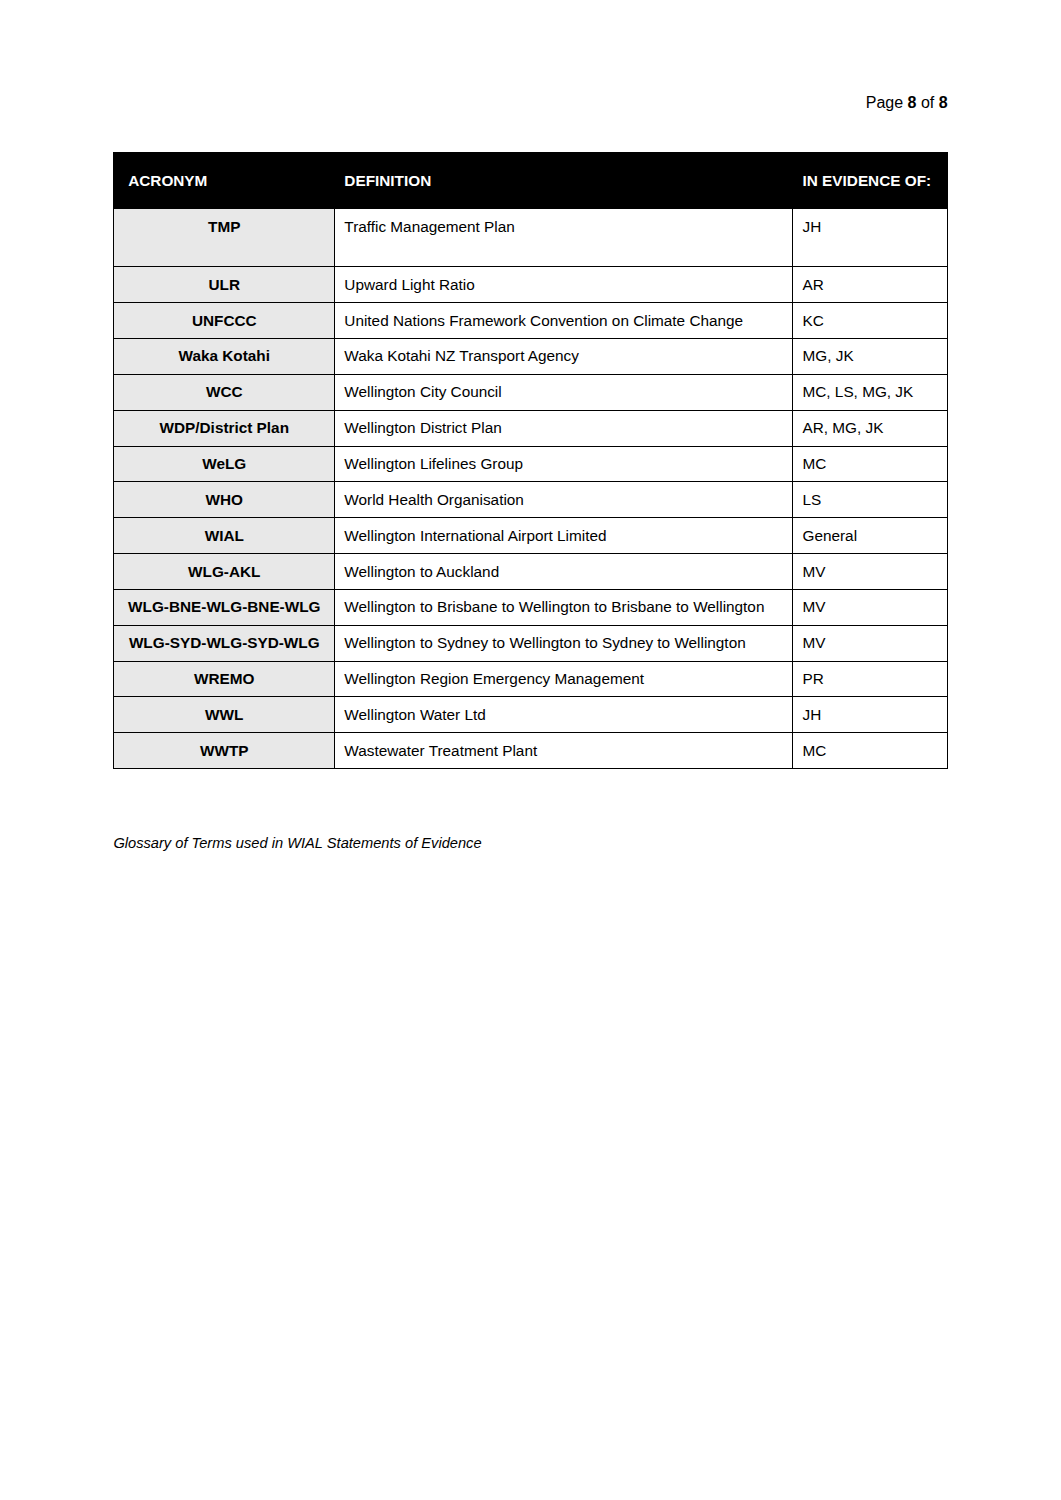Page 8 of 8
| ACRONYM | DEFINITION | IN EVIDENCE OF: |
| --- | --- | --- |
| TMP | Traffic Management Plan | JH |
| ULR | Upward Light Ratio | AR |
| UNFCCC | United Nations Framework Convention on Climate Change | KC |
| Waka Kotahi | Waka Kotahi NZ Transport Agency | MG, JK |
| WCC | Wellington City Council | MC, LS, MG, JK |
| WDP/District Plan | Wellington District Plan | AR, MG, JK |
| WeLG | Wellington Lifelines Group | MC |
| WHO | World Health Organisation | LS |
| WIAL | Wellington International Airport Limited | General |
| WLG-AKL | Wellington to Auckland | MV |
| WLG-BNE-WLG-BNE-WLG | Wellington to Brisbane to Wellington to Brisbane to Wellington | MV |
| WLG-SYD-WLG-SYD-WLG | Wellington to Sydney to Wellington to Sydney to Wellington | MV |
| WREMO | Wellington Region Emergency Management | PR |
| WWL | Wellington Water Ltd | JH |
| WWTP | Wastewater Treatment Plant | MC |
Glossary of Terms used in WIAL Statements of Evidence